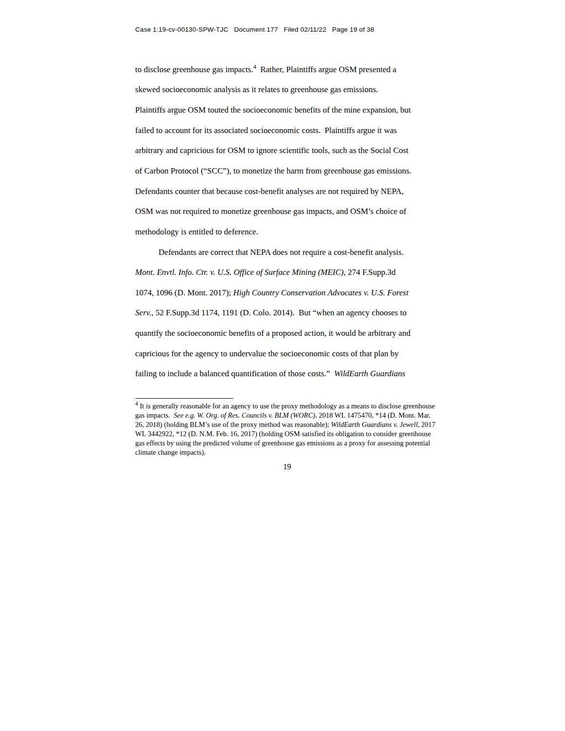Case 1:19-cv-00130-SPW-TJC Document 177 Filed 02/11/22 Page 19 of 38
to disclose greenhouse gas impacts.4 Rather, Plaintiffs argue OSM presented a
skewed socioeconomic analysis as it relates to greenhouse gas emissions.
Plaintiffs argue OSM touted the socioeconomic benefits of the mine expansion, but
failed to account for its associated socioeconomic costs. Plaintiffs argue it was
arbitrary and capricious for OSM to ignore scientific tools, such as the Social Cost
of Carbon Protocol (“SCC”), to monetize the harm from greenhouse gas emissions.
Defendants counter that because cost-benefit analyses are not required by NEPA,
OSM was not required to monetize greenhouse gas impacts, and OSM’s choice of
methodology is entitled to deference.
Defendants are correct that NEPA does not require a cost-benefit analysis.
Mont. Envtl. Info. Ctr. v. U.S. Office of Surface Mining (MEIC), 274 F.Supp.3d
1074, 1096 (D. Mont. 2017); High Country Conservation Advocates v. U.S. Forest
Serv., 52 F.Supp.3d 1174, 1191 (D. Colo. 2014). But “when an agency chooses to
quantify the socioeconomic benefits of a proposed action, it would be arbitrary and
capricious for the agency to undervalue the socioeconomic costs of that plan by
failing to include a balanced quantification of those costs.” WildEarth Guardians
4 It is generally reasonable for an agency to use the proxy methodology as a means to disclose greenhouse gas impacts. See e.g. W. Org. of Res. Councils v. BLM (WORC), 2018 WL 1475470, *14 (D. Mont. Mar. 26, 2018) (holding BLM’s use of the proxy method was reasonable); WildEarth Guardians v. Jewell, 2017 WL 3442922, *12 (D. N.M. Feb. 16, 2017) (holding OSM satisfied its obligation to consider greenhouse gas effects by using the predicted volume of greenhouse gas emissions as a proxy for assessing potential climate change impacts).
19